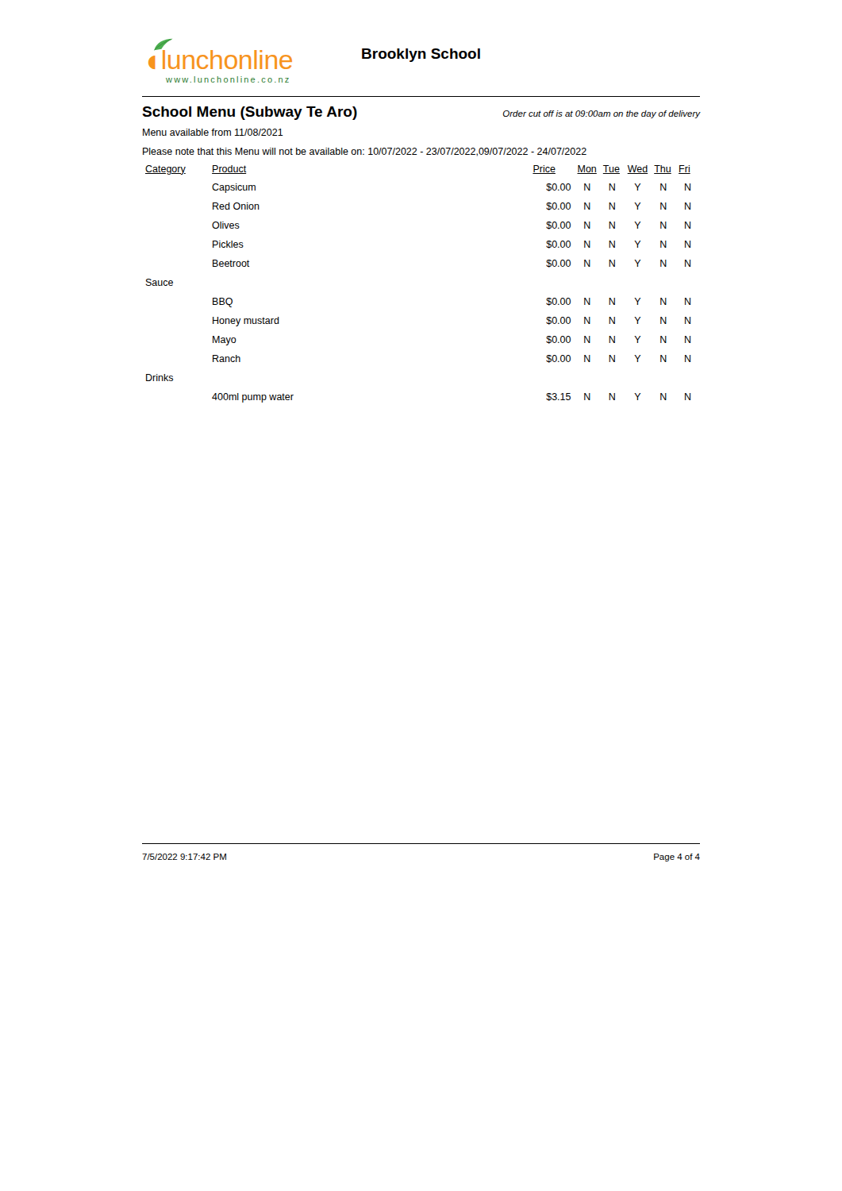◖lunch online
www.lunchonline.co.nz
Brooklyn School
School Menu (Subway Te Aro)
Order cut off is at 09:00am on the day of delivery
Menu available from 11/08/2021
Please note that this Menu will not be available on: 10/07/2022 - 23/07/2022,09/07/2022 - 24/07/2022
| Category | Product | Price | Mon | Tue | Wed | Thu | Fri |
| --- | --- | --- | --- | --- | --- | --- | --- |
| | Capsicum | $0.00 | N | N | Y | N | N |
| | Red Onion | $0.00 | N | N | Y | N | N |
| | Olives | $0.00 | N | N | Y | N | N |
| | Pickles | $0.00 | N | N | Y | N | N |
| | Beetroot | $0.00 | N | N | Y | N | N |
| Sauce | | | | | | | |
| | BBQ | $0.00 | N | N | Y | N | N |
| | Honey mustard | $0.00 | N | N | Y | N | N |
| | Mayo | $0.00 | N | N | Y | N | N |
| | Ranch | $0.00 | N | N | Y | N | N |
| Drinks | | | | | | | |
| | 400ml pump water | $3.15 | N | N | Y | N | N |
7/5/2022 9:17:42 PM
Page 4 of 4